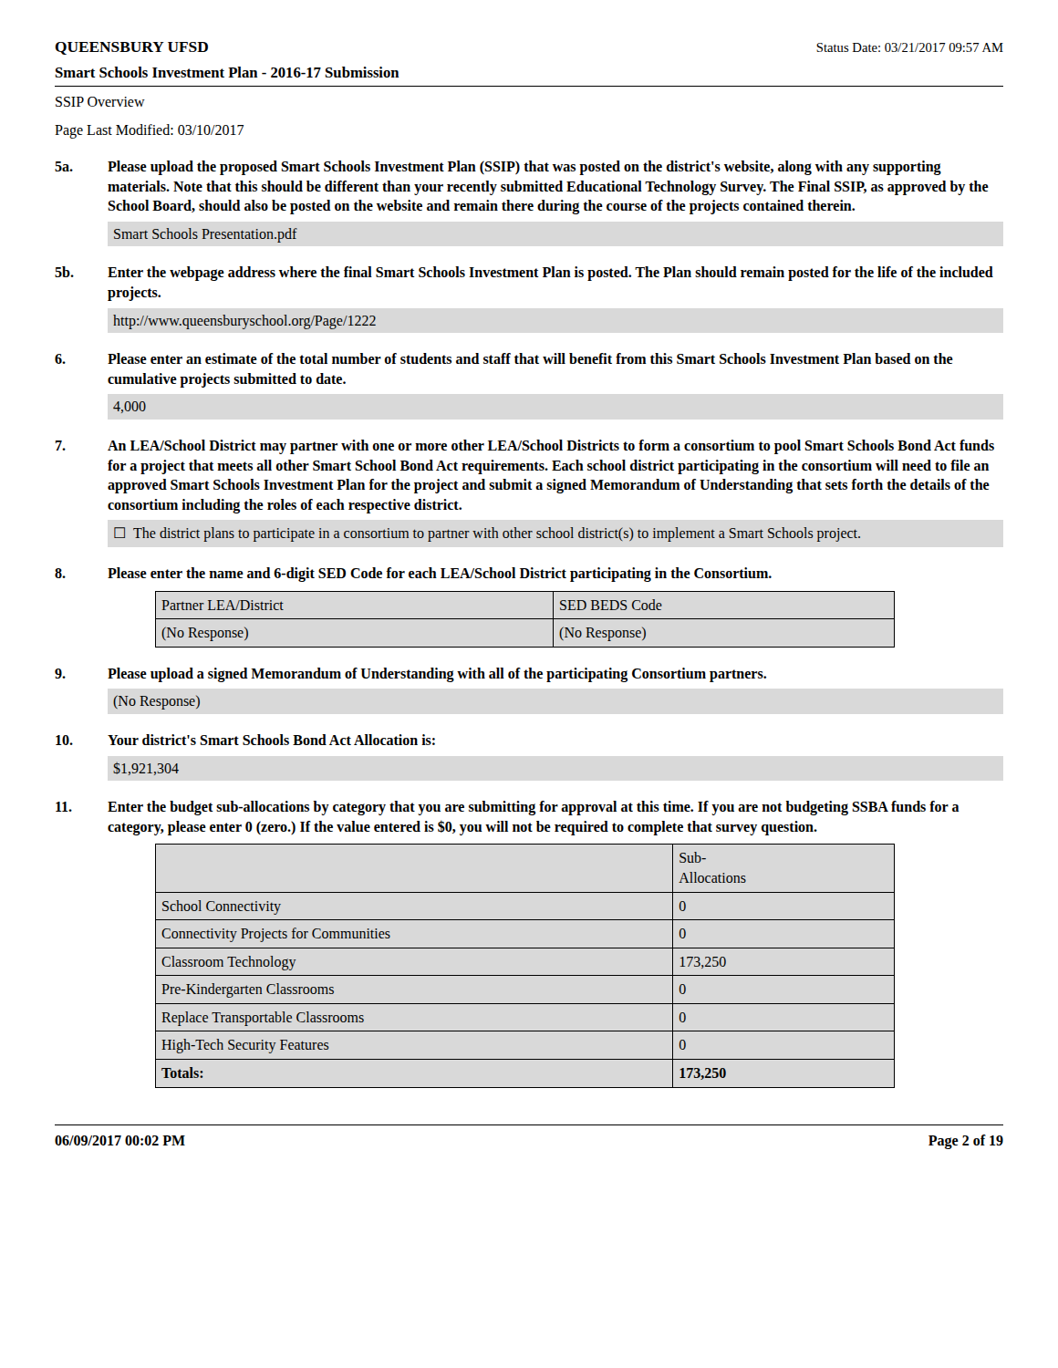QUEENSBURY UFSD
Status Date: 03/21/2017 09:57 AM
Smart Schools Investment Plan - 2016-17 Submission
SSIP Overview
Page Last Modified: 03/10/2017
5a.
Please upload the proposed Smart Schools Investment Plan (SSIP) that was posted on the district's website, along with any supporting materials. Note that this should be different than your recently submitted Educational Technology Survey. The Final SSIP, as approved by the School Board, should also be posted on the website and remain there during the course of the projects contained therein.
Smart Schools Presentation.pdf
5b.
Enter the webpage address where the final Smart Schools Investment Plan is posted. The Plan should remain posted for the life of the included projects.
http://www.queensburyschool.org/Page/1222
6.
Please enter an estimate of the total number of students and staff that will benefit from this Smart Schools Investment Plan based on the cumulative projects submitted to date.
4,000
7.
An LEA/School District may partner with one or more other LEA/School Districts to form a consortium to pool Smart Schools Bond Act funds for a project that meets all other Smart School Bond Act requirements. Each school district participating in the consortium will need to file an approved Smart Schools Investment Plan for the project and submit a signed Memorandum of Understanding that sets forth the details of the consortium including the roles of each respective district.
☐
The district plans to participate in a consortium to partner with other school district(s) to implement a Smart Schools project.
8.
Please enter the name and 6-digit SED Code for each LEA/School District participating in the Consortium.
| Partner LEA/District | SED BEDS Code |
| --- | --- |
| (No Response) | (No Response) |
9.
Please upload a signed Memorandum of Understanding with all of the participating Consortium partners.
(No Response)
10.
Your district's Smart Schools Bond Act Allocation is:
$1,921,304
11.
Enter the budget sub-allocations by category that you are submitting for approval at this time. If you are not budgeting SSBA funds for a category, please enter 0 (zero.) If the value entered is $0, you will not be required to complete that survey question.
| | Sub- Allocations |
| --- | --- |
| School Connectivity | 0 |
| Connectivity Projects for Communities | 0 |
| Classroom Technology | 173,250 |
| Pre-Kindergarten Classrooms | 0 |
| Replace Transportable Classrooms | 0 |
| High-Tech Security Features | 0 |
| Totals: | 173,250 |
06/09/2017 00:02 PM
Page 2 of 19